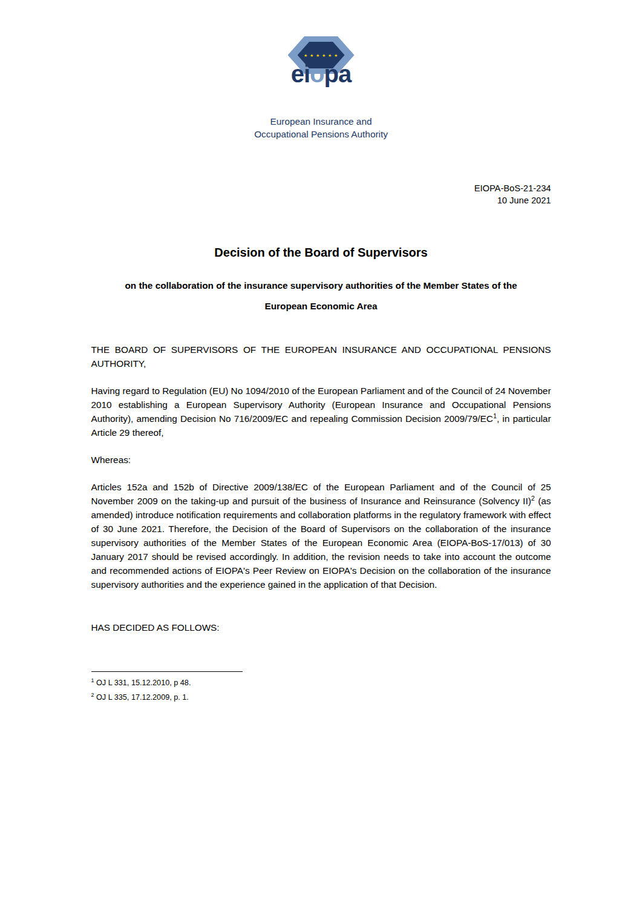★ ★ ★ ★ ★ ★
eiopa
European Insurance and
Occupational Pensions Authority
EIOPA-BoS-21-234
10 June 2021
Decision of the Board of Supervisors
on the collaboration of the insurance supervisory authorities of the Member States of the
European Economic Area
THE BOARD OF SUPERVISORS OF THE EUROPEAN INSURANCE AND OCCUPATIONAL PENSIONS AUTHORITY,
Having regard to Regulation (EU) No 1094/2010 of the European Parliament and of the Council of 24 November 2010 establishing a European Supervisory Authority (European Insurance and Occupational Pensions Authority), amending Decision No 716/2009/EC and repealing Commission Decision 2009/79/EC1, in particular Article 29 thereof,
Whereas:
Articles 152a and 152b of Directive 2009/138/EC of the European Parliament and of the Council of 25 November 2009 on the taking-up and pursuit of the business of Insurance and Reinsurance (Solvency II)2 (as amended) introduce notification requirements and collaboration platforms in the regulatory framework with effect of 30 June 2021. Therefore, the Decision of the Board of Supervisors on the collaboration of the insurance supervisory authorities of the Member States of the European Economic Area (EIOPA-BoS-17/013) of 30 January 2017 should be revised accordingly. In addition, the revision needs to take into account the outcome and recommended actions of EIOPA's Peer Review on EIOPA's Decision on the collaboration of the insurance supervisory authorities and the experience gained in the application of that Decision.
HAS DECIDED AS FOLLOWS:
1 OJ L 331, 15.12.2010, p 48.
2 OJ L 335, 17.12.2009, p. 1.